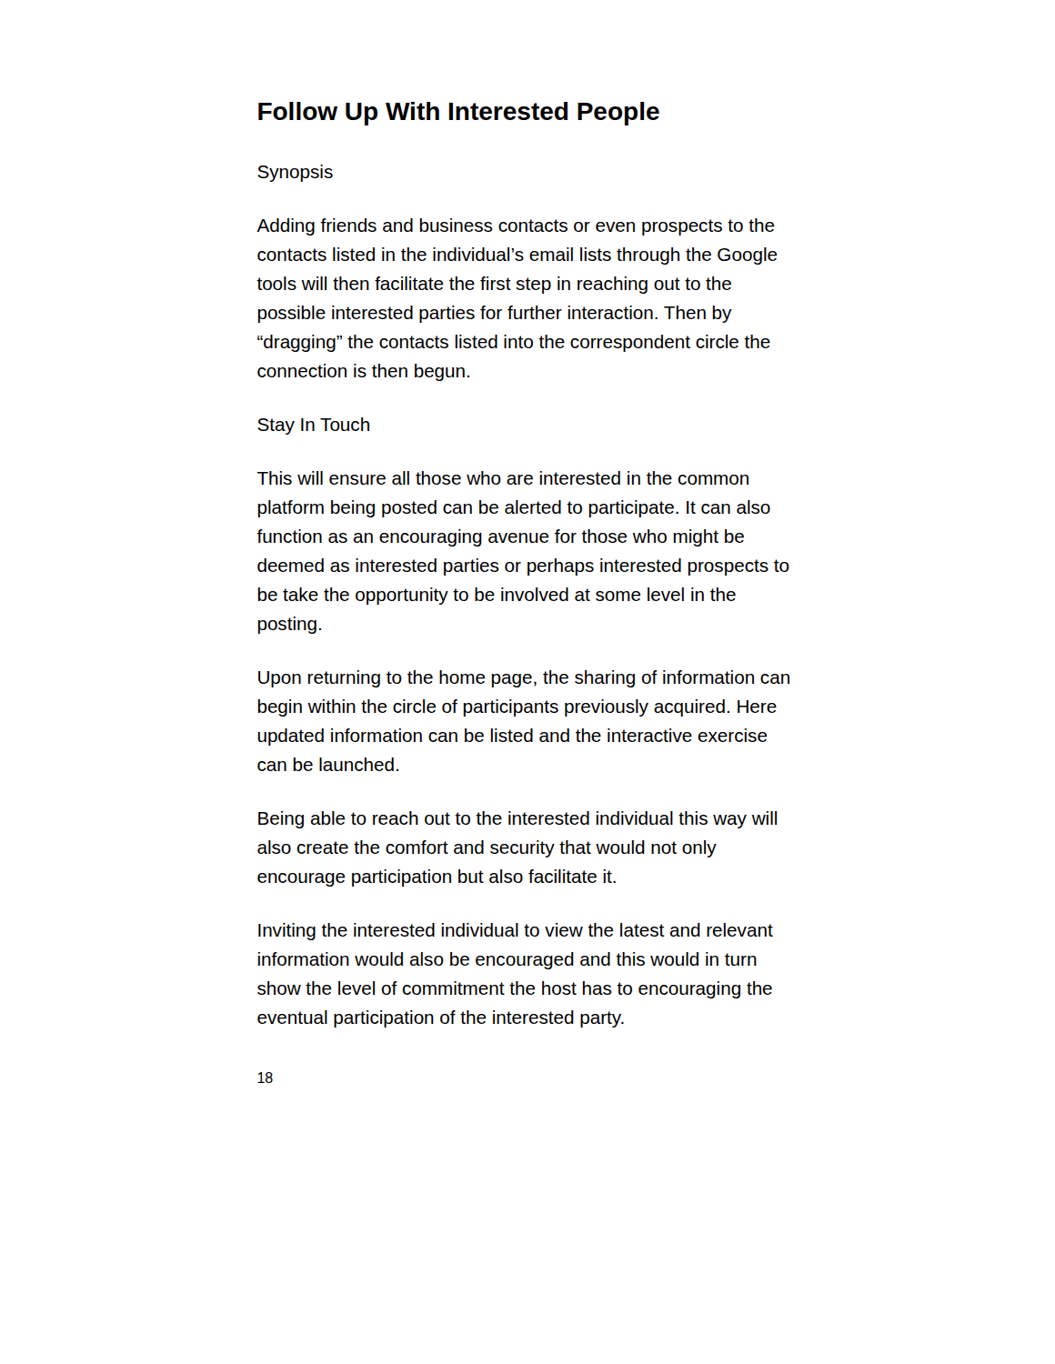Follow Up With Interested People
Synopsis
Adding friends and business contacts or even prospects to the contacts listed in the individual’s email lists through the Google tools will then facilitate the first step in reaching out to the possible interested parties for further interaction. Then by “dragging” the contacts listed into the correspondent circle the connection is then begun.
Stay In Touch
This will ensure all those who are interested in the common platform being posted can be alerted to participate. It can also function as an encouraging avenue for those who might be deemed as interested parties or perhaps interested prospects to be take the opportunity to be involved at some level in the posting.
Upon returning to the home page, the sharing of information can begin within the circle of participants previously acquired. Here updated information can be listed and the interactive exercise can be launched.
Being able to reach out to the interested individual this way will also create the comfort and security that would not only encourage participation but also facilitate it.
Inviting the interested individual to view the latest and relevant information would also be encouraged and this would in turn show the level of commitment the host has to encouraging the eventual participation of the interested party.
18